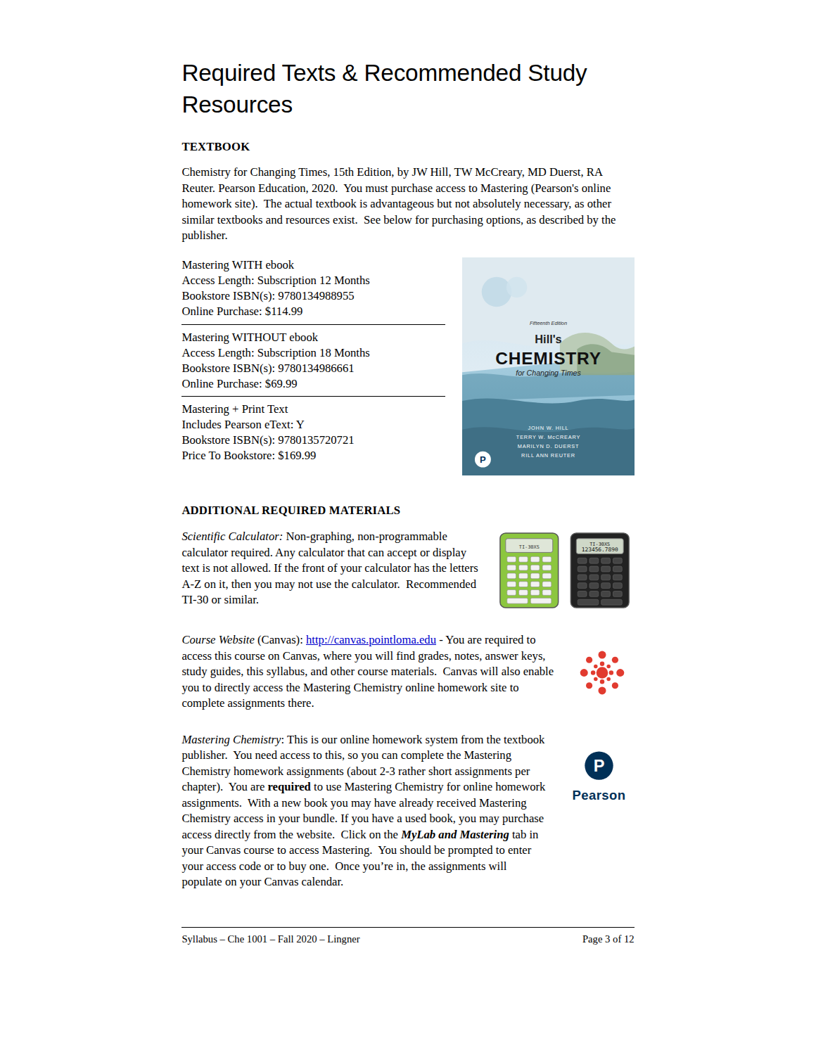Required Texts & Recommended Study Resources
TEXTBOOK
Chemistry for Changing Times, 15th Edition, by JW Hill, TW McCreary, MD Duerst, RA Reuter. Pearson Education, 2020. You must purchase access to Mastering (Pearson's online homework site). The actual textbook is advantageous but not absolutely necessary, as other similar textbooks and resources exist. See below for purchasing options, as described by the publisher.
Mastering WITH ebook
Access Length: Subscription 12 Months
Bookstore ISBN(s): 9780134988955
Online Purchase: $114.99
Mastering WITHOUT ebook
Access Length: Subscription 18 Months
Bookstore ISBN(s): 9780134986661
Online Purchase: $69.99
Mastering + Print Text
Includes Pearson eText: Y
Bookstore ISBN(s): 9780135720721
Price To Bookstore: $169.99
ADDITIONAL REQUIRED MATERIALS
Scientific Calculator: Non-graphing, non-programmable calculator required. Any calculator that can accept or display text is not allowed. If the front of your calculator has the letters A-Z on it, then you may not use the calculator. Recommended TI-30 or similar.
Course Website (Canvas): http://canvas.pointloma.edu - You are required to access this course on Canvas, where you will find grades, notes, answer keys, study guides, this syllabus, and other course materials. Canvas will also enable you to directly access the Mastering Chemistry online homework site to complete assignments there.
Mastering Chemistry: This is our online homework system from the textbook publisher. You need access to this, so you can complete the Mastering Chemistry homework assignments (about 2-3 rather short assignments per chapter). You are required to use Mastering Chemistry for online homework assignments. With a new book you may have already received Mastering Chemistry access in your bundle. If you have a used book, you may purchase access directly from the website. Click on the MyLab and Mastering tab in your Canvas course to access Mastering. You should be prompted to enter your access code or to buy one. Once you’re in, the assignments will populate on your Canvas calendar.
Syllabus – Che 1001 – Fall 2020 – Lingner Page 3 of 12